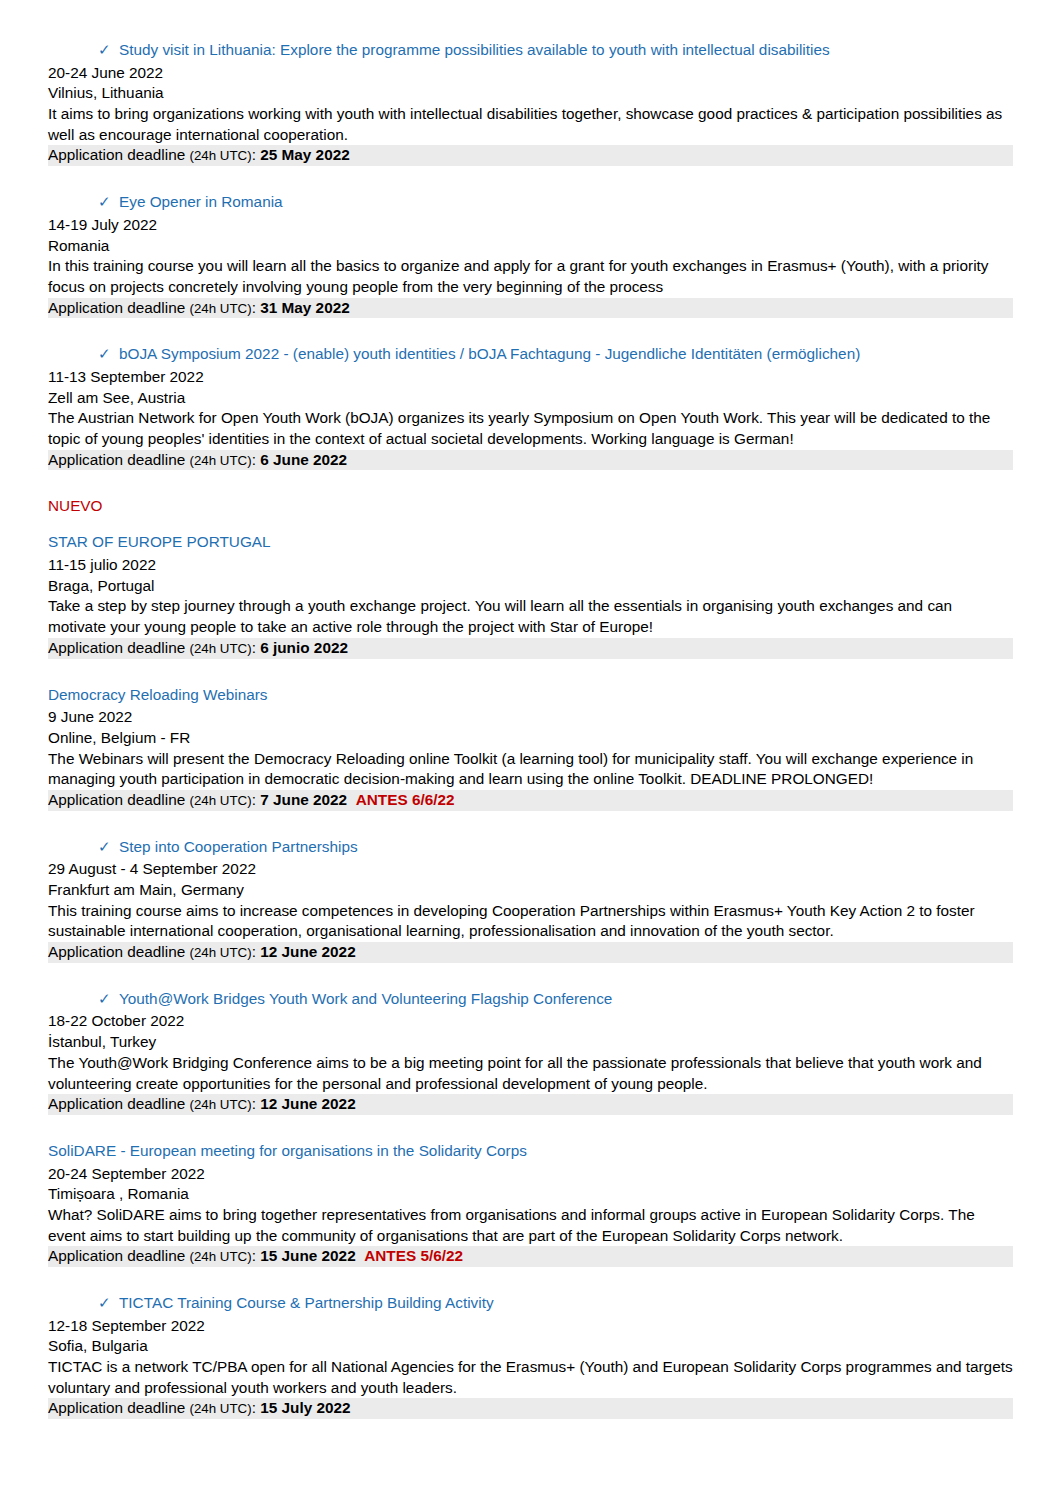✓Study visit in Lithuania: Explore the programme possibilities available to youth with intellectual disabilities
20-24 June 2022
Vilnius, Lithuania
It aims to bring organizations working with youth with intellectual disabilities together, showcase good practices & participation possibilities as well as encourage international cooperation.
Application deadline (24h UTC): 25 May 2022
✓Eye Opener in Romania
14-19 July 2022
Romania
In this training course you will learn all the basics to organize and apply for a grant for youth exchanges in Erasmus+ (Youth), with a priority focus on projects concretely involving young people from the very beginning of the process
Application deadline (24h UTC): 31 May 2022
✓bOJA Symposium 2022 - (enable) youth identities / bOJA Fachtagung - Jugendliche Identitäten (ermöglichen)
11-13 September 2022
Zell am See, Austria
The Austrian Network for Open Youth Work (bOJA) organizes its yearly Symposium on Open Youth Work. This year will be dedicated to the topic of young peoples' identities in the context of actual societal developments. Working language is German!
Application deadline (24h UTC): 6 June 2022
NUEVO
Star of Europe Portugal
11-15 julio 2022
Braga, Portugal
Take a step by step journey through a youth exchange project. You will learn all the essentials in organising youth exchanges and can motivate your young people to take an active role through the project with Star of Europe!
Application deadline (24h UTC): 6 junio 2022
Democracy Reloading Webinars
9 June 2022
Online, Belgium - FR
The Webinars will present the Democracy Reloading online Toolkit (a learning tool) for municipality staff. You will exchange experience in managing youth participation in democratic decision-making and learn using the online Toolkit. DEADLINE PROLONGED!
Application deadline (24h UTC): 7 June 2022 ANTES 6/6/22
✓Step into Cooperation Partnerships
29 August - 4 September 2022
Frankfurt am Main, Germany
This training course aims to increase competences in developing Cooperation Partnerships within Erasmus+ Youth Key Action 2 to foster sustainable international cooperation, organisational learning, professionalisation and innovation of the youth sector.
Application deadline (24h UTC): 12 June 2022
✓Youth@Work Bridges Youth Work and Volunteering Flagship Conference
18-22 October 2022
İstanbul, Turkey
The Youth@Work Bridging Conference aims to be a big meeting point for all the passionate professionals that believe that youth work and volunteering create opportunities for the personal and professional development of young people.
Application deadline (24h UTC): 12 June 2022
SoliDARE - European meeting for organisations in the Solidarity Corps
20-24 September 2022
Timișoara , Romania
What? SoliDARE aims to bring together representatives from organisations and informal groups active in European Solidarity Corps. The event aims to start building up the community of organisations that are part of the European Solidarity Corps network.
Application deadline (24h UTC): 15 June 2022 ANTES 5/6/22
✓TICTAC Training Course & Partnership Building Activity
12-18 September 2022
Sofia, Bulgaria
TICTAC is a network TC/PBA open for all National Agencies for the Erasmus+ (Youth) and European Solidarity Corps programmes and targets voluntary and professional youth workers and youth leaders.
Application deadline (24h UTC): 15 July 2022